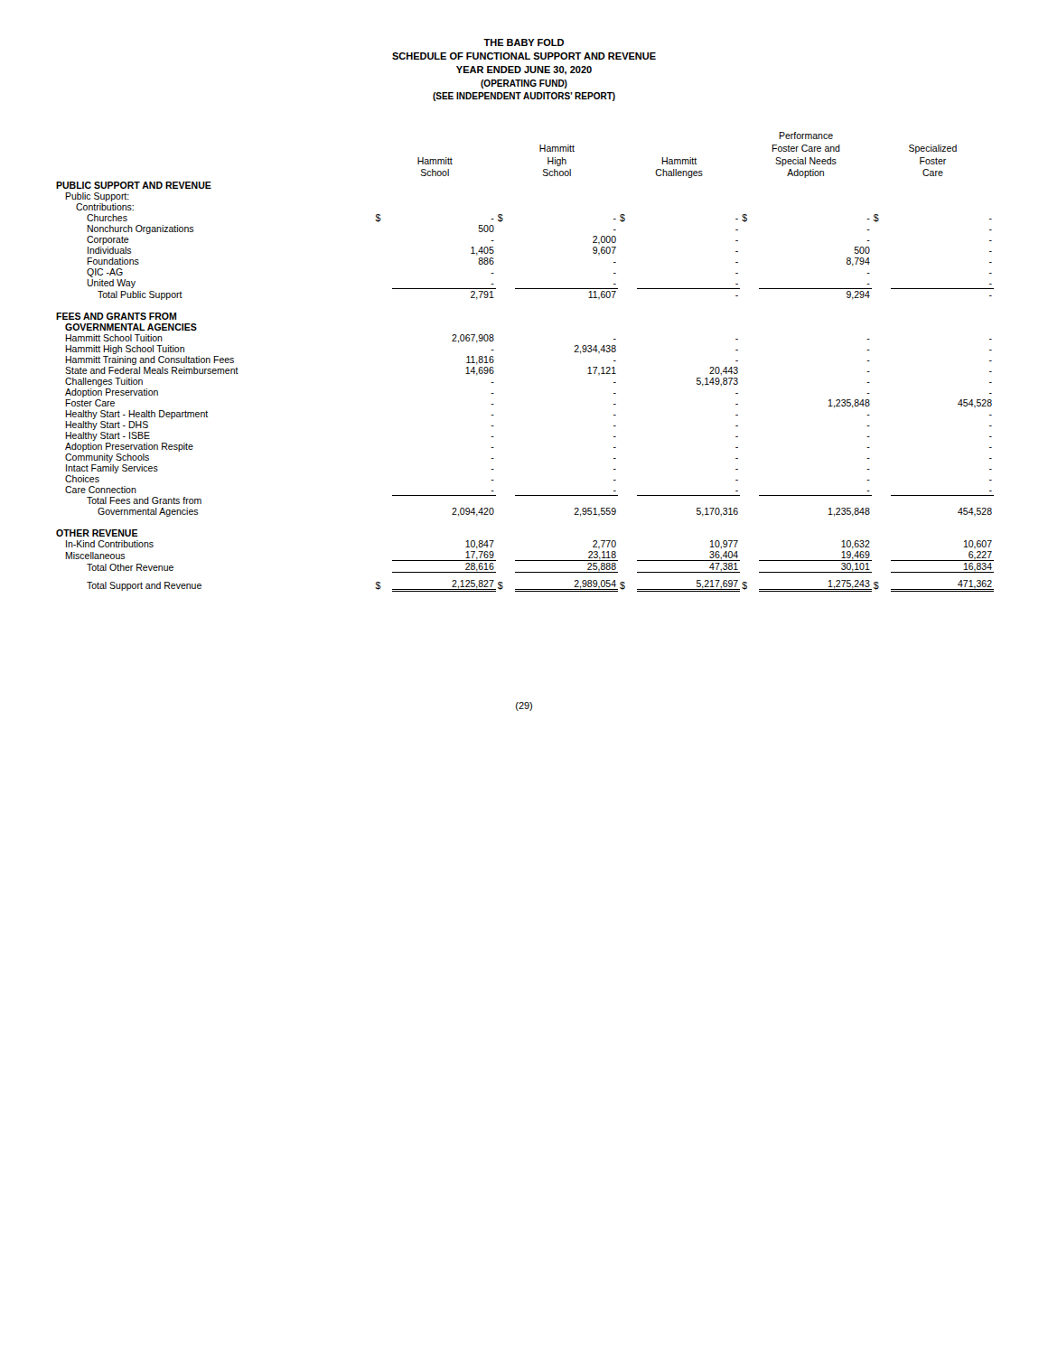THE BABY FOLD
SCHEDULE OF FUNCTIONAL SUPPORT AND REVENUE
YEAR ENDED JUNE 30, 2020
(OPERATING FUND)
(SEE INDEPENDENT AUDITORS’ REPORT)
| | | | | Performance | |
| | | Hammitt | | Foster Care and | Specialized |
| | Hammitt | High | Hammitt | Special Needs | Foster |
| | School | School | Challenges | Adoption | Care |
| PUBLIC SUPPORT AND REVENUE | |
| Public Support: | |
| Contributions: | |
| Churches | $ | - | $ | - | $ | - | $ | - | $ | - |
| Nonchurch Organizations | | 500 | | - | | - | | - | | - |
| Corporate | | - | | 2,000 | | - | | - | | - |
| Individuals | | 1,405 | | 9,607 | | - | | 500 | | - |
| Foundations | | 886 | | - | | - | | 8,794 | | - |
| QIC -AG | | - | | - | | - | | - | | - |
| United Way | | - | | - | | - | | - | | - |
| Total Public Support | | 2,791 | | 11,607 | | - | | 9,294 | | - |
| FEES AND GRANTS FROM | |
| GOVERNMENTAL AGENCIES | |
| Hammitt School Tuition | | 2,067,908 | | - | | - | | - | | - |
| Hammitt High School Tuition | | - | | 2,934,438 | | - | | - | | - |
| Hammitt Training and Consultation Fees | | 11,816 | | - | | - | | - | | - |
| State and Federal Meals Reimbursement | | 14,696 | | 17,121 | | 20,443 | | - | | - |
| Challenges Tuition | | - | | - | | 5,149,873 | | - | | - |
| Adoption Preservation | | - | | - | | - | | - | | - |
| Foster Care | | - | | - | | - | | 1,235,848 | | 454,528 |
| Healthy Start - Health Department | | - | | - | | - | | - | | - |
| Healthy Start - DHS | | - | | - | | - | | - | | - |
| Healthy Start - ISBE | | - | | - | | - | | - | | - |
| Adoption Preservation Respite | | - | | - | | - | | - | | - |
| Community Schools | | - | | - | | - | | - | | - |
| Intact Family Services | | - | | - | | - | | - | | - |
| Choices | | - | | - | | - | | - | | - |
| Care Connection | | - | | - | | - | | - | | - |
| Total Fees and Grants from | |
| Governmental Agencies | | 2,094,420 | | 2,951,559 | | 5,170,316 | | 1,235,848 | | 454,528 |
| OTHER REVENUE | |
| In-Kind Contributions | | 10,847 | | 2,770 | | 10,977 | | 10,632 | | 10,607 |
| Miscellaneous | | 17,769 | | 23,118 | | 36,404 | | 19,469 | | 6,227 |
| Total Other Revenue | | 28,616 | | 25,888 | | 47,381 | | 30,101 | | 16,834 |
| Total Support and Revenue | $ | 2,125,827 | $ | 2,989,054 | $ | 5,217,697 | $ | 1,275,243 | $ | 471,362 |
(29)